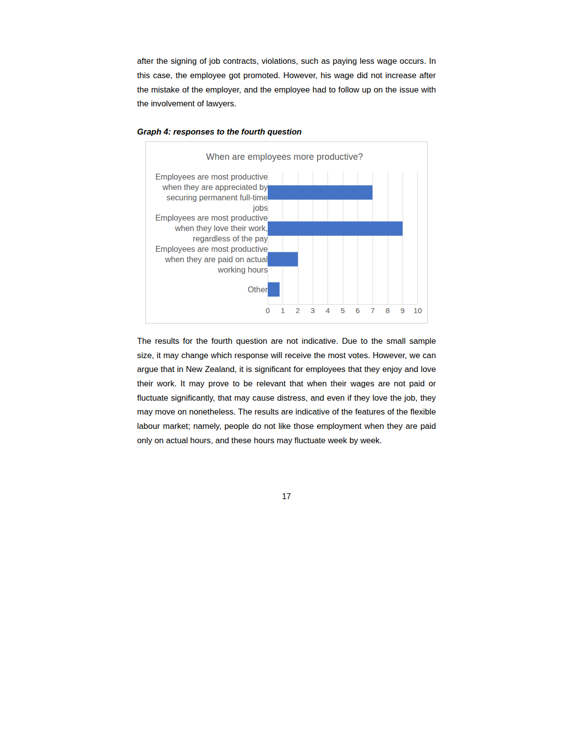after the signing of job contracts, violations, such as paying less wage occurs. In this case, the employee got promoted. However, his wage did not increase after the mistake of the employer, and the employee had to follow up on the issue with the involvement of lawyers.
Graph 4: responses to the fourth question
When are employees more productive?
| Employees are most productive when they are appreciated by securing permanent full-time jobs | |
| Employees are most productive when they love their work, regardless of the pay | |
| Employees are most productive when they are paid on actual working hours | |
| Other | |
| | 0 1 2 3 4 5 6 7 8 9 10 |
The results for the fourth question are not indicative. Due to the small sample size, it may change which response will receive the most votes. However, we can argue that in New Zealand, it is significant for employees that they enjoy and love their work. It may prove to be relevant that when their wages are not paid or fluctuate significantly, that may cause distress, and even if they love the job, they may move on nonetheless. The results are indicative of the features of the flexible labour market; namely, people do not like those employment when they are paid only on actual hours, and these hours may fluctuate week by week.
17